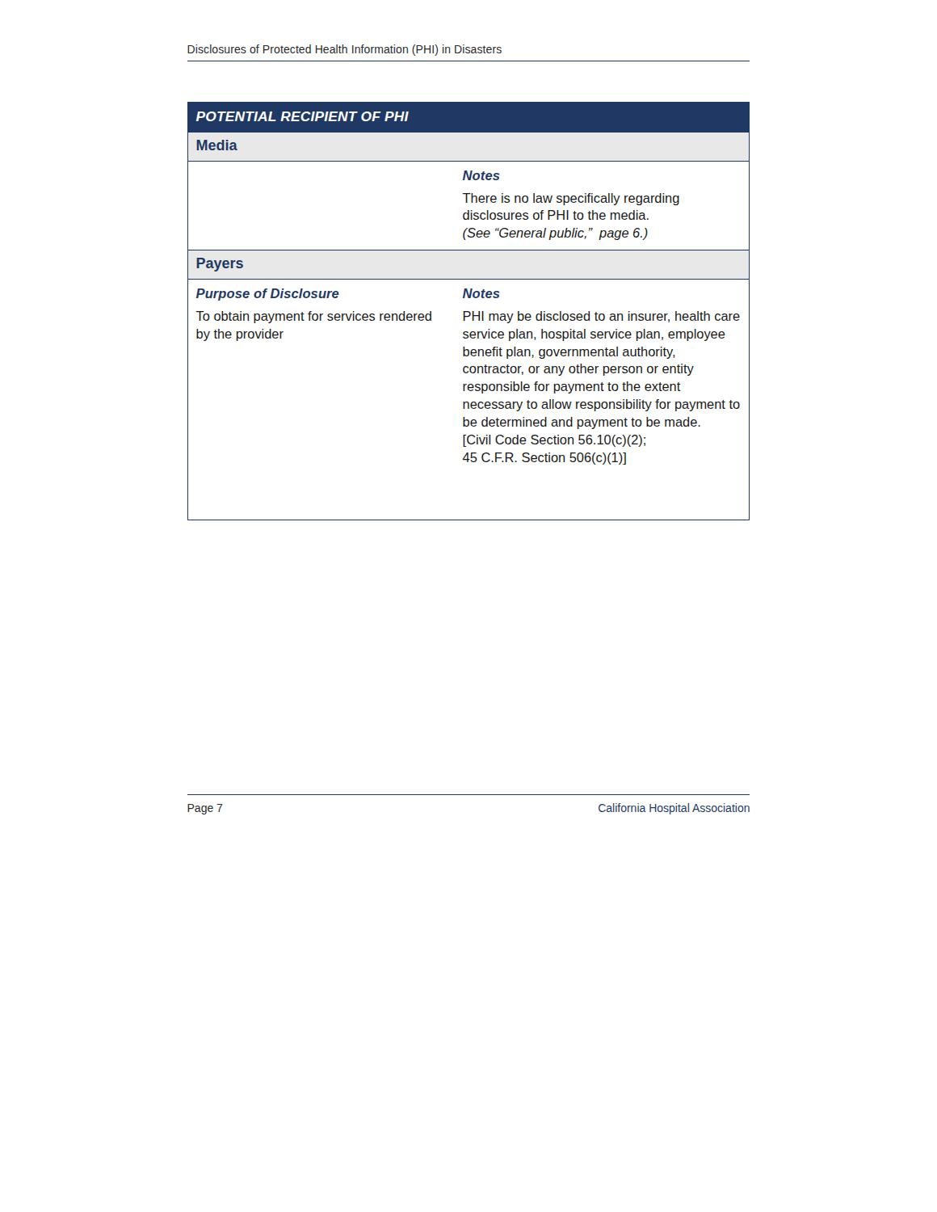Disclosures of Protected Health Information (PHI) in Disasters
| POTENTIAL RECIPIENT OF PHI |
| Media |
| | Notes There is no law specifically regarding disclosures of PHI to the media. (See “General public,” page 6.) |
| Payers |
| Purpose of Disclosure To obtain payment for services rendered by the provider | Notes PHI may be disclosed to an insurer, health care service plan, hospital service plan, employee benefit plan, governmental authority, contractor, or any other person or entity responsible for payment to the extent necessary to allow responsibility for payment to be determined and payment to be made. [Civil Code Section 56.10(c)(2); 45 C.F.R. Section 506(c)(1)] |
Page 7
California Hospital Association